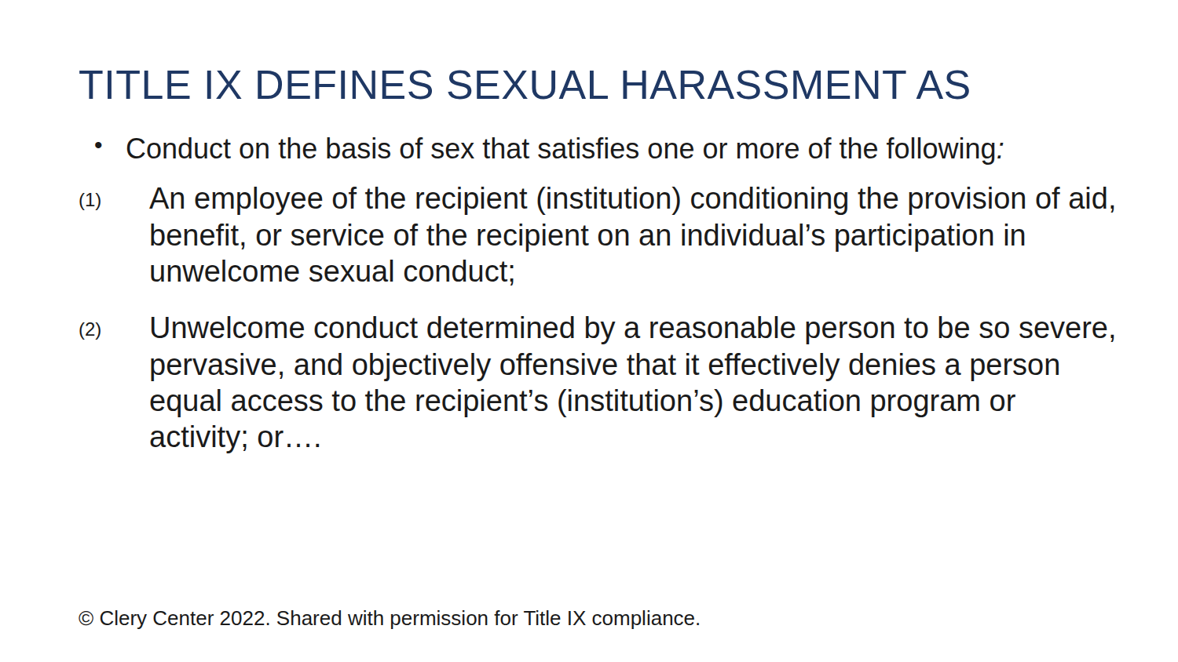TITLE IX DEFINES SEXUAL HARASSMENT AS
Conduct on the basis of sex that satisfies one or more of the following:
An employee of the recipient (institution) conditioning the provision of aid, benefit, or service of the recipient on an individual’s participation in unwelcome sexual conduct;
Unwelcome conduct determined by a reasonable person to be so severe, pervasive, and objectively offensive that it effectively denies a person equal access to the recipient’s (institution’s) education program or activity; or….
© Clery Center 2022. Shared with permission for Title IX compliance.